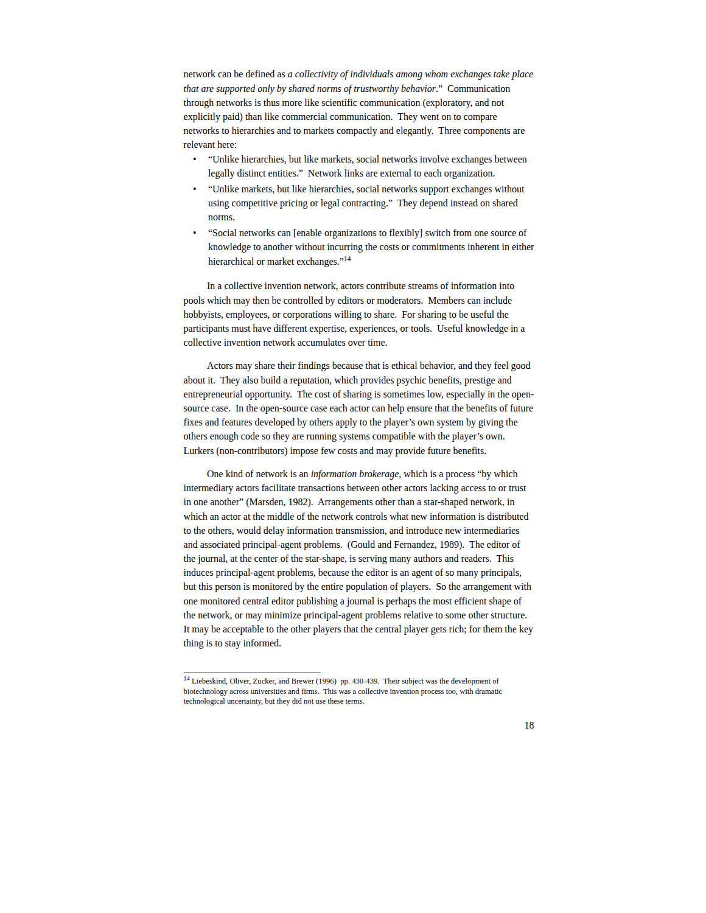network can be defined as a collectivity of individuals among whom exchanges take place that are supported only by shared norms of trustworthy behavior.” Communication through networks is thus more like scientific communication (exploratory, and not explicitly paid) than like commercial communication. They went on to compare networks to hierarchies and to markets compactly and elegantly. Three components are relevant here:
“Unlike hierarchies, but like markets, social networks involve exchanges between legally distinct entities.” Network links are external to each organization.
“Unlike markets, but like hierarchies, social networks support exchanges without using competitive pricing or legal contracting.” They depend instead on shared norms.
“Social networks can [enable organizations to flexibly] switch from one source of knowledge to another without incurring the costs or commitments inherent in either hierarchical or market exchanges.”14
In a collective invention network, actors contribute streams of information into pools which may then be controlled by editors or moderators. Members can include hobbyists, employees, or corporations willing to share. For sharing to be useful the participants must have different expertise, experiences, or tools. Useful knowledge in a collective invention network accumulates over time.
Actors may share their findings because that is ethical behavior, and they feel good about it. They also build a reputation, which provides psychic benefits, prestige and entrepreneurial opportunity. The cost of sharing is sometimes low, especially in the open-source case. In the open-source case each actor can help ensure that the benefits of future fixes and features developed by others apply to the player’s own system by giving the others enough code so they are running systems compatible with the player’s own. Lurkers (non-contributors) impose few costs and may provide future benefits.
One kind of network is an information brokerage, which is a process “by which intermediary actors facilitate transactions between other actors lacking access to or trust in one another” (Marsden, 1982). Arrangements other than a star-shaped network, in which an actor at the middle of the network controls what new information is distributed to the others, would delay information transmission, and introduce new intermediaries and associated principal-agent problems. (Gould and Fernandez, 1989). The editor of the journal, at the center of the star-shape, is serving many authors and readers. This induces principal-agent problems, because the editor is an agent of so many principals, but this person is monitored by the entire population of players. So the arrangement with one monitored central editor publishing a journal is perhaps the most efficient shape of the network, or may minimize principal-agent problems relative to some other structure. It may be acceptable to the other players that the central player gets rich; for them the key thing is to stay informed.
14 Liebeskind, Oliver, Zucker, and Brewer (1996) pp. 430-439. Their subject was the development of biotechnology across universities and firms. This was a collective invention process too, with dramatic technological uncertainty, but they did not use these terms.
18